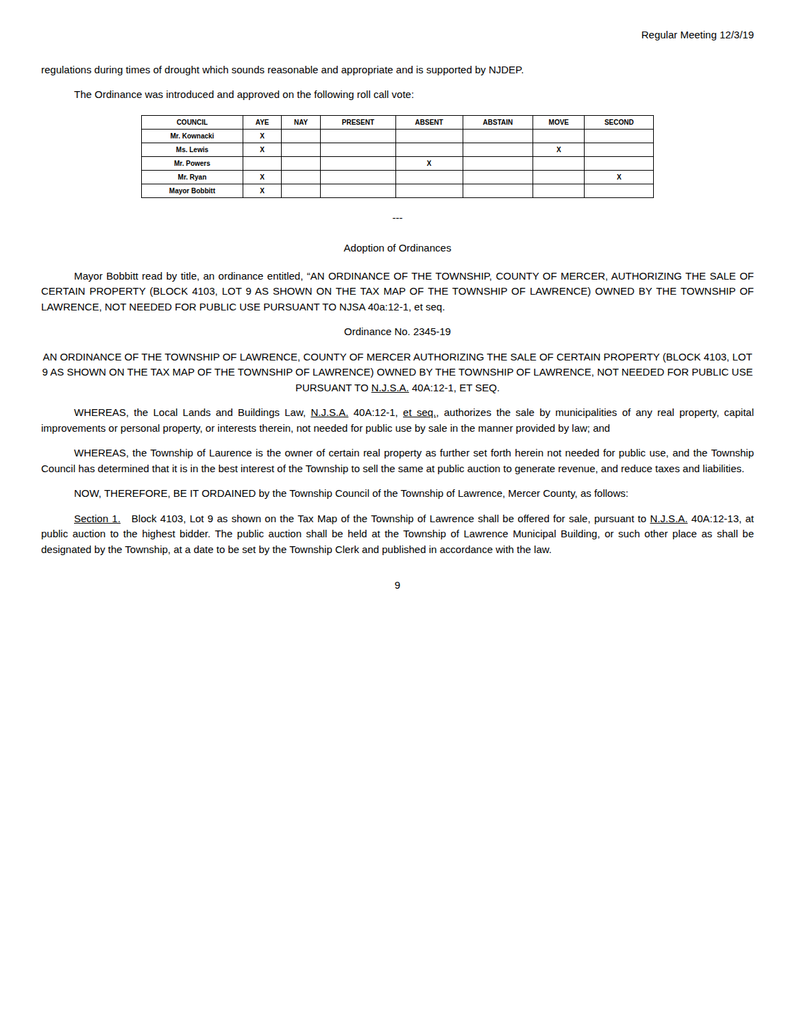Regular Meeting 12/3/19
regulations during times of drought which sounds reasonable and appropriate and is supported by NJDEP.
The Ordinance was introduced and approved on the following roll call vote:
| COUNCIL | AYE | NAY | PRESENT | ABSENT | ABSTAIN | MOVE | SECOND |
| --- | --- | --- | --- | --- | --- | --- | --- |
| Mr. Kownacki | X | | | | | | |
| Ms. Lewis | X | | | | | X | |
| Mr. Powers | | | | X | | | |
| Mr. Ryan | X | | | | | | X |
| Mayor Bobbitt | X | | | | | | |
---
Adoption of Ordinances
Mayor Bobbitt read by title, an ordinance entitled, “AN ORDINANCE OF THE TOWNSHIP, COUNTY OF MERCER, AUTHORIZING THE SALE OF CERTAIN PROPERTY (BLOCK 4103, LOT 9 AS SHOWN ON THE TAX MAP OF THE TOWNSHIP OF LAWRENCE) OWNED BY THE TOWNSHIP OF LAWRENCE, NOT NEEDED FOR PUBLIC USE PURSUANT TO NJSA 40a:12-1, et seq.
Ordinance No. 2345-19
AN ORDINANCE OF THE TOWNSHIP OF LAWRENCE, COUNTY OF MERCER AUTHORIZING THE SALE OF CERTAIN PROPERTY (BLOCK 4103, LOT 9 AS SHOWN ON THE TAX MAP OF THE TOWNSHIP OF LAWRENCE) OWNED BY THE TOWNSHIP OF LAWRENCE, NOT NEEDED FOR PUBLIC USE PURSUANT TO N.J.S.A. 40A:12-1, ET SEQ.
WHEREAS, the Local Lands and Buildings Law, N.J.S.A. 40A:12-1, et seq., authorizes the sale by municipalities of any real property, capital improvements or personal property, or interests therein, not needed for public use by sale in the manner provided by law; and
WHEREAS, the Township of Laurence is the owner of certain real property as further set forth herein not needed for public use, and the Township Council has determined that it is in the best interest of the Township to sell the same at public auction to generate revenue, and reduce taxes and liabilities.
NOW, THEREFORE, BE IT ORDAINED by the Township Council of the Township of Lawrence, Mercer County, as follows:
Section 1. Block 4103, Lot 9 as shown on the Tax Map of the Township of Lawrence shall be offered for sale, pursuant to N.J.S.A. 40A:12-13, at public auction to the highest bidder. The public auction shall be held at the Township of Lawrence Municipal Building, or such other place as shall be designated by the Township, at a date to be set by the Township Clerk and published in accordance with the law.
9